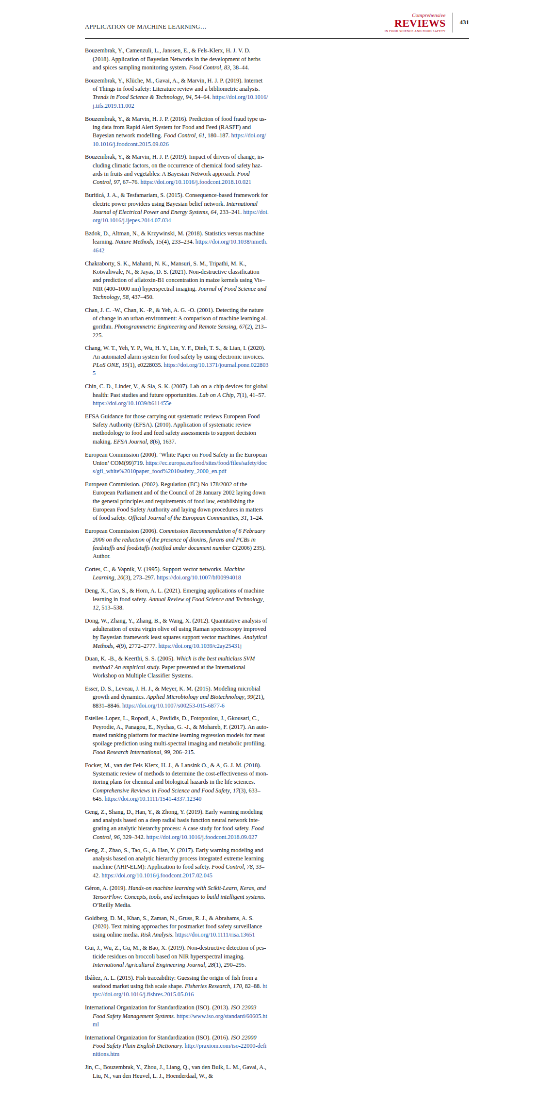APPLICATION OF MACHINE LEARNING…
Comprehensive REVIEWS in Food Science and Food Safety
431
Bouzembrak, Y., Camenzuli, L., Janssen, E., & Fels-Klerx, H. J. V. D. (2018). Application of Bayesian Networks in the development of herbs and spices sampling monitoring system. Food Control, 83, 38–44.
Bouzembrak, Y., Klüche, M., Gavai, A., & Marvin, H. J. P. (2019). Internet of Things in food safety: Literature review and a bibliometric analysis. Trends in Food Science & Technology, 94, 54–64. https://doi.org/10.1016/j.tifs.2019.11.002
Bouzembrak, Y., & Marvin, H. J. P. (2016). Prediction of food fraud type using data from Rapid Alert System for Food and Feed (RASFF) and Bayesian network modelling. Food Control, 61, 180–187. https://doi.org/10.1016/j.foodcont.2015.09.026
Bouzembrak, Y., & Marvin, H. J. P. (2019). Impact of drivers of change, including climatic factors, on the occurrence of chemical food safety hazards in fruits and vegetables: A Bayesian Network approach. Food Control, 97, 67–76. https://doi.org/10.1016/j.foodcont.2018.10.021
Buriticá, J. A., & Tesfamariam, S. (2015). Consequence-based framework for electric power providers using Bayesian belief network. International Journal of Electrical Power and Energy Systems, 64, 233–241. https://doi.org/10.1016/j.ijepes.2014.07.034
Bzdok, D., Altman, N., & Krzywinski, M. (2018). Statistics versus machine learning. Nature Methods, 15(4), 233–234. https://doi.org/10.1038/nmeth.4642
Chakraborty, S. K., Mahanti, N. K., Mansuri, S. M., Tripathi, M. K., Kotwaliwale, N., & Jayas, D. S. (2021). Non-destructive classification and prediction of aflatoxin-B1 concentration in maize kernels using Vis–NIR (400–1000 nm) hyperspectral imaging. Journal of Food Science and Technology, 58, 437–450.
Chan, J. C. -W., Chan, K. -P., & Yeh, A. G. -O. (2001). Detecting the nature of change in an urban environment: A comparison of machine learning algorithm. Photogrammetric Engineering and Remote Sensing, 67(2), 213–225.
Chang, W. T., Yeh, Y. P., Wu, H. Y., Lin, Y. F., Dinh, T. S., & Lian, I. (2020). An automated alarm system for food safety by using electronic invoices. PLoS ONE, 15(1), e0228035. https://doi.org/10.1371/journal.pone.0228035
Chin, C. D., Linder, V., & Sia, S. K. (2007). Lab-on-a-chip devices for global health: Past studies and future opportunities. Lab on A Chip, 7(1), 41–57. https://doi.org/10.1039/b611455e
EFSA Guidance for those carrying out systematic reviews European Food Safety Authority (EFSA). (2010). Application of systematic review methodology to food and feed safety assessments to support decision making. EFSA Journal, 8(6), 1637.
European Commission (2000). ‘White Paper on Food Safety in the European Union’ COM(99)719. https://ec.europa.eu/food/sites/food/files/safety/docs/gfl_white%2010paper_food%2010safety_2000_en.pdf
European Commission. (2002). Regulation (EC) No 178/2002 of the European Parliament and of the Council of 28 January 2002 laying down the general principles and requirements of food law, establishing the European Food Safety Authority and laying down procedures in matters of food safety. Official Journal of the European Communities, 31, 1–24.
European Commission (2006). Commission Recommendation of 6 February 2006 on the reduction of the presence of dioxins, furans and PCBs in feedstuffs and foodstuffs (notified under document number C(2006) 235). Author.
Cortes, C., & Vapnik, V. (1995). Support-vector networks. Machine Learning, 20(3), 273–297. https://doi.org/10.1007/bf00994018
Deng, X., Cao, S., & Horn, A. L. (2021). Emerging applications of machine learning in food safety. Annual Review of Food Science and Technology, 12, 513–538.
Dong, W., Zhang, Y., Zhang, B., & Wang, X. (2012). Quantitative analysis of adulteration of extra virgin olive oil using Raman spectroscopy improved by Bayesian framework least squares support vector machines. Analytical Methods, 4(9), 2772–2777. https://doi.org/10.1039/c2ay25431j
Duan, K. -B., & Keerthi, S. S. (2005). Which is the best multiclass SVM method? An empirical study. Paper presented at the International Workshop on Multiple Classifier Systems.
Esser, D. S., Leveau, J. H. J., & Meyer, K. M. (2015). Modeling microbial growth and dynamics. Applied Microbiology and Biotechnology, 99(21), 8831–8846. https://doi.org/10.1007/s00253-015-6877-6
Estelles-Lopez, L., Ropodi, A., Pavlidis, D., Fotopoulou, J., Gkousari, C., Peyrodie, A., Panagou, E., Nychas, G. -J., & Mohareb, F. (2017). An automated ranking platform for machine learning regression models for meat spoilage prediction using multi-spectral imaging and metabolic profiling. Food Research International, 99, 206–215.
Focker, M., van der Fels-Klerx, H. J., & Lansink O., & A, G. J. M. (2018). Systematic review of methods to determine the cost-effectiveness of monitoring plans for chemical and biological hazards in the life sciences. Comprehensive Reviews in Food Science and Food Safety, 17(3), 633–645. https://doi.org/10.1111/1541-4337.12340
Geng, Z., Shang, D., Han, Y., & Zhong, Y. (2019). Early warning modeling and analysis based on a deep radial basis function neural network integrating an analytic hierarchy process: A case study for food safety. Food Control, 96, 329–342. https://doi.org/10.1016/j.foodcont.2018.09.027
Geng, Z., Zhao, S., Tao, G., & Han, Y. (2017). Early warning modeling and analysis based on analytic hierarchy process integrated extreme learning machine (AHP-ELM): Application to food safety. Food Control, 78, 33–42. https://doi.org/10.1016/j.foodcont.2017.02.045
Géron, A. (2019). Hands-on machine learning with Scikit-Learn, Keras, and TensorFlow: Concepts, tools, and techniques to build intelligent systems. O’Reilly Media.
Goldberg, D. M., Khan, S., Zaman, N., Gruss, R. J., & Abrahams, A. S. (2020). Text mining approaches for postmarket food safety surveillance using online media. Risk Analysis. https://doi.org/10.1111/risa.13651
Gui, J., Wu, Z., Gu, M., & Bao, X. (2019). Non-destructive detection of pesticide residues on broccoli based on NIR hyperspectral imaging. International Agricultural Engineering Journal, 28(1), 290–295.
Ibáñez, A. L. (2015). Fish traceability: Guessing the origin of fish from a seafood market using fish scale shape. Fisheries Research, 170, 82–88. https://doi.org/10.1016/j.fishres.2015.05.016
International Organization for Standardization (ISO). (2013). ISO 22003 Food Safety Management Systems. https://www.iso.org/standard/60605.html
International Organization for Standardization (ISO). (2016). ISO 22000 Food Safety Plain English Dictionary. http://praxiom.com/iso-22000-definitions.htm
Jin, C., Bouzembrak, Y., Zhou, J., Liang, Q., van den Bulk, L. M., Gavai, A., Liu, N., van den Heuvel, L. J., Hoenderdaal, W., &